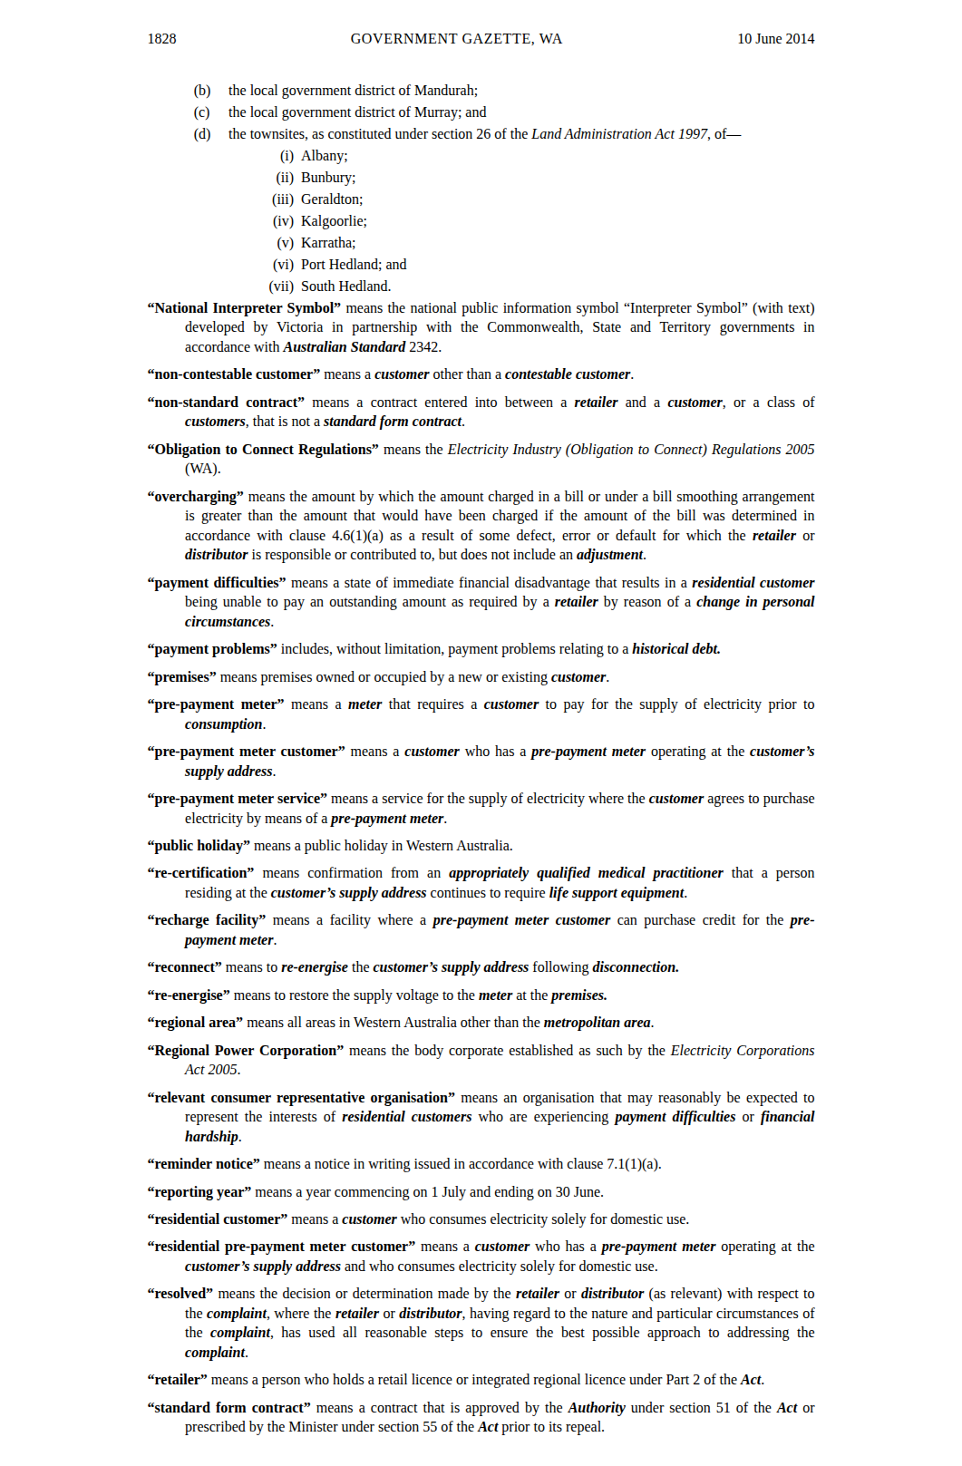1828 GOVERNMENT GAZETTE, WA 10 June 2014
(b) the local government district of Mandurah;
(c) the local government district of Murray; and
(d) the townsites, as constituted under section 26 of the Land Administration Act 1997, of—
(i) Albany;
(ii) Bunbury;
(iii) Geraldton;
(iv) Kalgoorlie;
(v) Karratha;
(vi) Port Hedland; and
(vii) South Hedland.
“National Interpreter Symbol” means the national public information symbol “Interpreter Symbol” (with text) developed by Victoria in partnership with the Commonwealth, State and Territory governments in accordance with Australian Standard 2342.
“non-contestable customer” means a customer other than a contestable customer.
“non-standard contract” means a contract entered into between a retailer and a customer, or a class of customers, that is not a standard form contract.
“Obligation to Connect Regulations” means the Electricity Industry (Obligation to Connect) Regulations 2005 (WA).
“overcharging” means the amount by which the amount charged in a bill or under a bill smoothing arrangement is greater than the amount that would have been charged if the amount of the bill was determined in accordance with clause 4.6(1)(a) as a result of some defect, error or default for which the retailer or distributor is responsible or contributed to, but does not include an adjustment.
“payment difficulties” means a state of immediate financial disadvantage that results in a residential customer being unable to pay an outstanding amount as required by a retailer by reason of a change in personal circumstances.
“payment problems” includes, without limitation, payment problems relating to a historical debt.
“premises” means premises owned or occupied by a new or existing customer.
“pre-payment meter” means a meter that requires a customer to pay for the supply of electricity prior to consumption.
“pre-payment meter customer” means a customer who has a pre-payment meter operating at the customer’s supply address.
“pre-payment meter service” means a service for the supply of electricity where the customer agrees to purchase electricity by means of a pre-payment meter.
“public holiday” means a public holiday in Western Australia.
“re-certification” means confirmation from an appropriately qualified medical practitioner that a person residing at the customer’s supply address continues to require life support equipment.
“recharge facility” means a facility where a pre-payment meter customer can purchase credit for the pre-payment meter.
“reconnect” means to re-energise the customer’s supply address following disconnection.
“re-energise” means to restore the supply voltage to the meter at the premises.
“regional area” means all areas in Western Australia other than the metropolitan area.
“Regional Power Corporation” means the body corporate established as such by the Electricity Corporations Act 2005.
“relevant consumer representative organisation” means an organisation that may reasonably be expected to represent the interests of residential customers who are experiencing payment difficulties or financial hardship.
“reminder notice” means a notice in writing issued in accordance with clause 7.1(1)(a).
“reporting year” means a year commencing on 1 July and ending on 30 June.
“residential customer” means a customer who consumes electricity solely for domestic use.
“residential pre-payment meter customer” means a customer who has a pre-payment meter operating at the customer’s supply address and who consumes electricity solely for domestic use.
“resolved” means the decision or determination made by the retailer or distributor (as relevant) with respect to the complaint, where the retailer or distributor, having regard to the nature and particular circumstances of the complaint, has used all reasonable steps to ensure the best possible approach to addressing the complaint.
“retailer” means a person who holds a retail licence or integrated regional licence under Part 2 of the Act.
“standard form contract” means a contract that is approved by the Authority under section 51 of the Act or prescribed by the Minister under section 55 of the Act prior to its repeal.